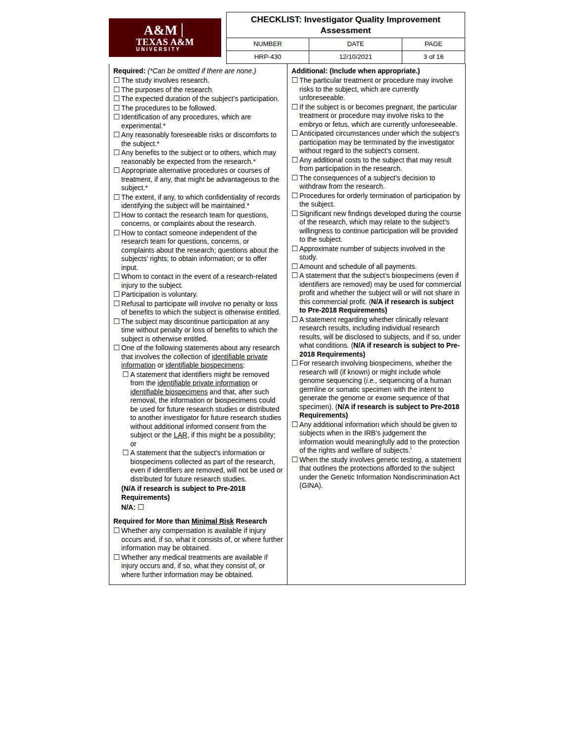A&M TEXAS A&M UNIVERSITY
| CHECKLIST: Investigator Quality Improvement Assessment |
| NUMBER | DATE | PAGE |
| HRP-430 | 12/10/2021 | 3 of 16 |
Required: (*Can be omitted if there are none.)
The study involves research.
The purposes of the research.
The expected duration of the subject’s participation.
The procedures to be followed.
Identification of any procedures, which are experimental.*
Any reasonably foreseeable risks or discomforts to the subject.*
Any benefits to the subject or to others, which may reasonably be expected from the research.*
Appropriate alternative procedures or courses of treatment, if any, that might be advantageous to the subject.*
The extent, if any, to which confidentiality of records identifying the subject will be maintained.*
How to contact the research team for questions, concerns, or complaints about the research.
How to contact someone independent of the research team for questions, concerns, or complaints about the research; questions about the subjects’ rights; to obtain information; or to offer input.
Whom to contact in the event of a research-related injury to the subject.
Participation is voluntary.
Refusal to participate will involve no penalty or loss of benefits to which the subject is otherwise entitled.
The subject may discontinue participation at any time without penalty or loss of benefits to which the subject is otherwise entitled.
One of the following statements about any research that involves the collection of identifiable private information or identifiable biospecimens:
A statement that identifiers might be removed from the identifiable private information or identifiable biospecimens and that, after such removal, the information or biospecimens could be used for future research studies or distributed to another investigator for future research studies without additional informed consent from the subject or the LAR, if this might be a possibility; or
A statement that the subject’s information or biospecimens collected as part of the research, even if identifiers are removed, will not be used or distributed for future research studies.
(N/A if research is subject to Pre-2018 Requirements)
N/A: ☐
Required for More than Minimal Risk Research
Whether any compensation is available if injury occurs and, if so, what it consists of, or where further information may be obtained.
Whether any medical treatments are available if injury occurs and, if so, what they consist of, or where further information may be obtained.
Additional: (Include when appropriate.)
The particular treatment or procedure may involve risks to the subject, which are currently unforeseeable.
If the subject is or becomes pregnant, the particular treatment or procedure may involve risks to the embryo or fetus, which are currently unforeseeable.
Anticipated circumstances under which the subject’s participation may be terminated by the investigator without regard to the subject’s consent.
Any additional costs to the subject that may result from participation in the research.
The consequences of a subject’s decision to withdraw from the research.
Procedures for orderly termination of participation by the subject.
Significant new findings developed during the course of the research, which may relate to the subject’s willingness to continue participation will be provided to the subject.
Approximate number of subjects involved in the study.
Amount and schedule of all payments.
A statement that the subject’s biospecimens (even if identifiers are removed) may be used for commercial profit and whether the subject will or will not share in this commercial profit. (N/A if research is subject to Pre-2018 Requirements)
A statement regarding whether clinically relevant research results, including individual research results, will be disclosed to subjects, and if so, under what conditions. (N/A if research is subject to Pre-2018 Requirements)
For research involving biospecimens, whether the research will (if known) or might include whole genome sequencing (i.e., sequencing of a human germline or somatic specimen with the intent to generate the genome or exome sequence of that specimen). (N/A if research is subject to Pre-2018 Requirements)
Any additional information which should be given to subjects when in the IRB’s judgement the information would meaningfully add to the protection of the rights and welfare of subjects.i
When the study involves genetic testing, a statement that outlines the protections afforded to the subject under the Genetic Information Nondiscrimination Act (GINA).